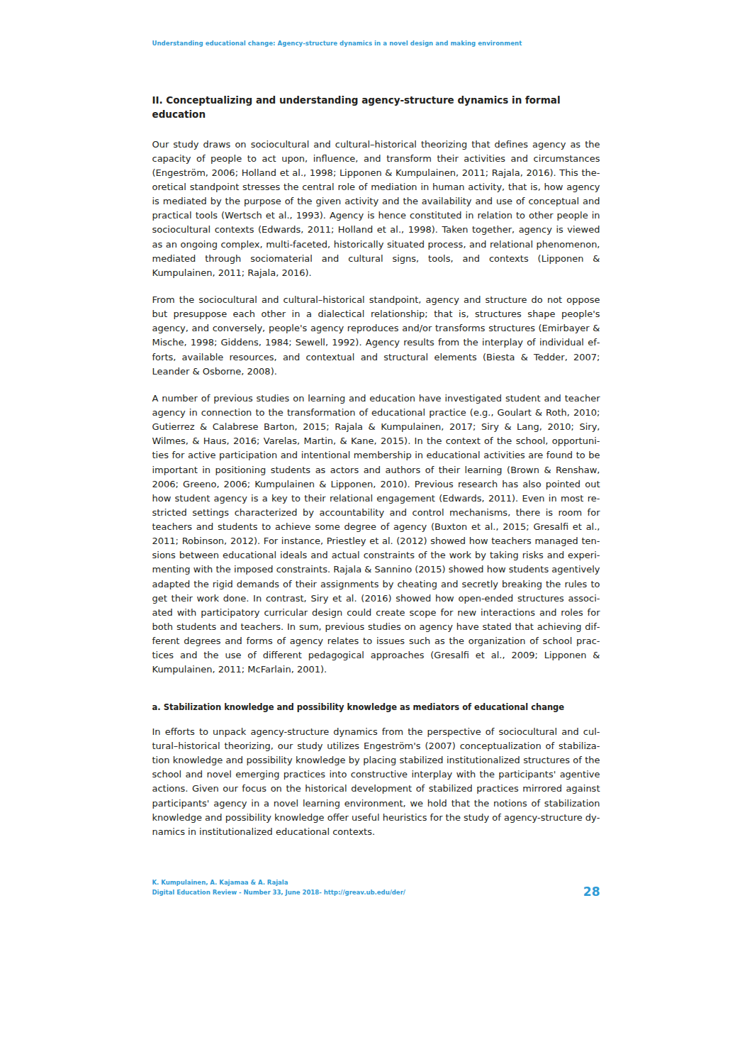Understanding educational change: Agency-structure dynamics in a novel design and making environment
II. Conceptualizing and understanding agency-structure dynamics in formal education
Our study draws on sociocultural and cultural–historical theorizing that defines agency as the capacity of people to act upon, influence, and transform their activities and circumstances (Engeström, 2006; Holland et al., 1998; Lipponen & Kumpulainen, 2011; Rajala, 2016). This theoretical standpoint stresses the central role of mediation in human activity, that is, how agency is mediated by the purpose of the given activity and the availability and use of conceptual and practical tools (Wertsch et al., 1993). Agency is hence constituted in relation to other people in sociocultural contexts (Edwards, 2011; Holland et al., 1998). Taken together, agency is viewed as an ongoing complex, multi-faceted, historically situated process, and relational phenomenon, mediated through sociomaterial and cultural signs, tools, and contexts (Lipponen & Kumpulainen, 2011; Rajala, 2016).
From the sociocultural and cultural–historical standpoint, agency and structure do not oppose but presuppose each other in a dialectical relationship; that is, structures shape people's agency, and conversely, people's agency reproduces and/or transforms structures (Emirbayer & Mische, 1998; Giddens, 1984; Sewell, 1992). Agency results from the interplay of individual efforts, available resources, and contextual and structural elements (Biesta & Tedder, 2007; Leander & Osborne, 2008).
A number of previous studies on learning and education have investigated student and teacher agency in connection to the transformation of educational practice (e.g., Goulart & Roth, 2010; Gutierrez & Calabrese Barton, 2015; Rajala & Kumpulainen, 2017; Siry & Lang, 2010; Siry, Wilmes, & Haus, 2016; Varelas, Martin, & Kane, 2015). In the context of the school, opportunities for active participation and intentional membership in educational activities are found to be important in positioning students as actors and authors of their learning (Brown & Renshaw, 2006; Greeno, 2006; Kumpulainen & Lipponen, 2010). Previous research has also pointed out how student agency is a key to their relational engagement (Edwards, 2011). Even in most restricted settings characterized by accountability and control mechanisms, there is room for teachers and students to achieve some degree of agency (Buxton et al., 2015; Gresalfi et al., 2011; Robinson, 2012). For instance, Priestley et al. (2012) showed how teachers managed tensions between educational ideals and actual constraints of the work by taking risks and experimenting with the imposed constraints. Rajala & Sannino (2015) showed how students agentively adapted the rigid demands of their assignments by cheating and secretly breaking the rules to get their work done. In contrast, Siry et al. (2016) showed how open-ended structures associated with participatory curricular design could create scope for new interactions and roles for both students and teachers. In sum, previous studies on agency have stated that achieving different degrees and forms of agency relates to issues such as the organization of school practices and the use of different pedagogical approaches (Gresalfi et al., 2009; Lipponen & Kumpulainen, 2011; McFarlain, 2001).
a. Stabilization knowledge and possibility knowledge as mediators of educational change
In efforts to unpack agency-structure dynamics from the perspective of sociocultural and cultural–historical theorizing, our study utilizes Engeström's (2007) conceptualization of stabilization knowledge and possibility knowledge by placing stabilized institutionalized structures of the school and novel emerging practices into constructive interplay with the participants' agentive actions. Given our focus on the historical development of stabilized practices mirrored against participants' agency in a novel learning environment, we hold that the notions of stabilization knowledge and possibility knowledge offer useful heuristics for the study of agency-structure dynamics in institutionalized educational contexts.
K. Kumpulainen, A. Kajamaa & A. Rajala
Digital Education Review - Number 33, June 2018- http://greav.ub.edu/der/
28